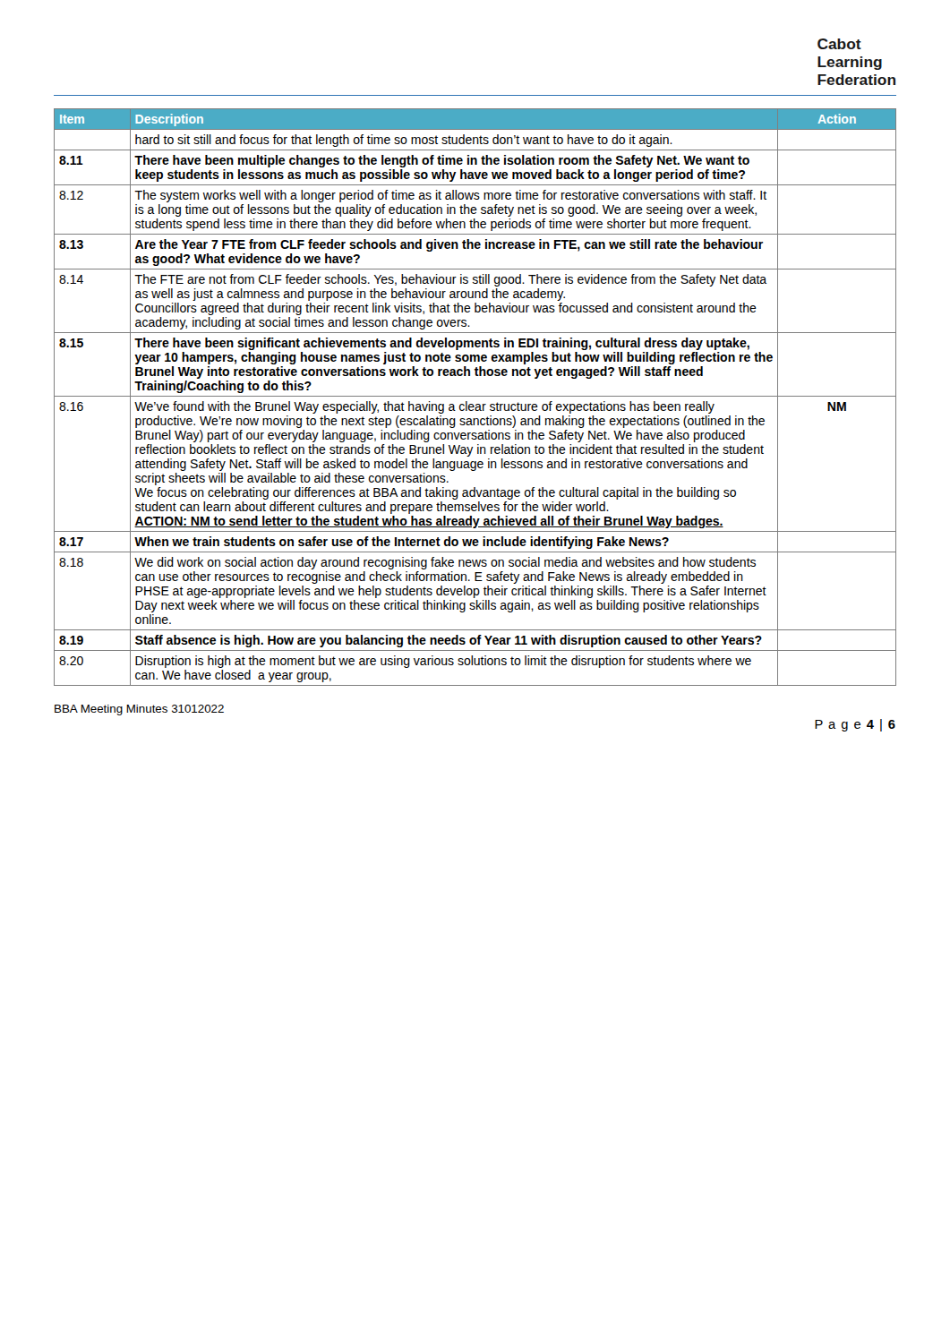Cabot Learning Federation
| Item | Description | Action |
| --- | --- | --- |
| | hard to sit still and focus for that length of time so most students don’t want to have to do it again. | |
| 8.11 | There have been multiple changes to the length of time in the isolation room the Safety Net. We want to keep students in lessons as much as possible so why have we moved back to a longer period of time? | |
| 8.12 | The system works well with a longer period of time as it allows more time for restorative conversations with staff. It is a long time out of lessons but the quality of education in the safety net is so good. We are seeing over a week, students spend less time in there than they did before when the periods of time were shorter but more frequent. | |
| 8.13 | Are the Year 7 FTE from CLF feeder schools and given the increase in FTE, can we still rate the behaviour as good? What evidence do we have? | |
| 8.14 | The FTE are not from CLF feeder schools. Yes, behaviour is still good. There is evidence from the Safety Net data as well as just a calmness and purpose in the behaviour around the academy. Councillors agreed that during their recent link visits, that the behaviour was focussed and consistent around the academy, including at social times and lesson change overs. | |
| 8.15 | There have been significant achievements and developments in EDI training, cultural dress day uptake, year 10 hampers, changing house names just to note some examples but how will building reflection re the Brunel Way into restorative conversations work to reach those not yet engaged? Will staff need Training/Coaching to do this? | |
| 8.16 | We’ve found with the Brunel Way especially, that having a clear structure of expectations has been really productive. We’re now moving to the next step (escalating sanctions) and making the expectations (outlined in the Brunel Way) part of our everyday language, including conversations in the Safety Net. We have also produced reflection booklets to reflect on the strands of the Brunel Way in relation to the incident that resulted in the student attending Safety Net . Staff will be asked to model the language in lessons and in restorative conversations and script sheets will be available to aid these conversations. We focus on celebrating our differences at BBA and taking advantage of the cultural capital in the building so student can learn about different cultures and prepare themselves for the wider world. ACTION: NM to send letter to the student who has already achieved all of their Brunel Way badges. | NM |
| 8.17 | When we train students on safer use of the Internet do we include identifying Fake News? | |
| 8.18 | We did work on social action day around recognising fake news on social media and websites and how students can use other resources to recognise and check information. E safety and Fake News is already embedded in PHSE at age-appropriate levels and we help students develop their critical thinking skills. There is a Safer Internet Day next week where we will focus on these critical thinking skills again, as well as building positive relationships online. | |
| 8.19 | Staff absence is high. How are you balancing the needs of Year 11 with disruption caused to other Years? | |
| 8.20 | Disruption is high at the moment but we are using various solutions to limit the disruption for students where we can. We have closed a year group, | |
BBA Meeting Minutes 31012022
P a g e 4 | 6